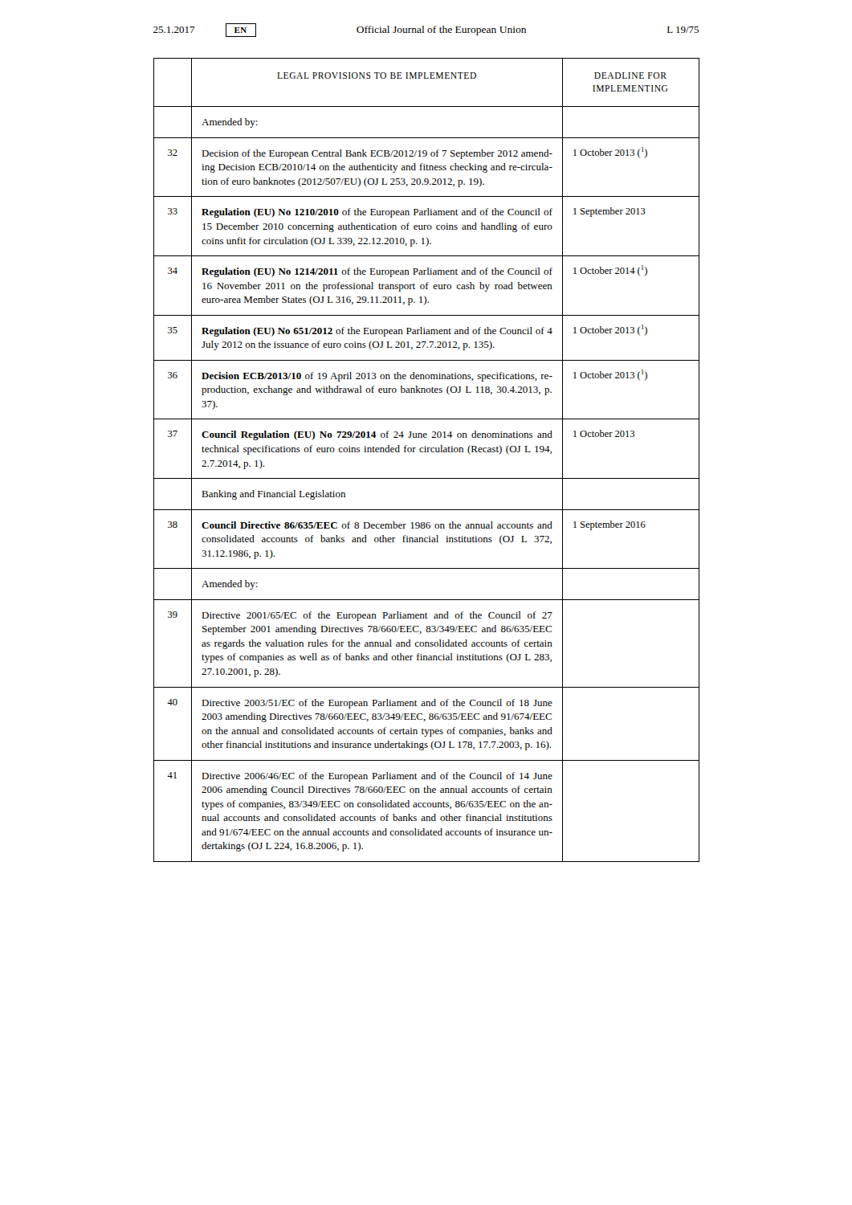25.1.2017
EN
Official Journal of the European Union
L 19/75
| | LEGAL PROVISIONS TO BE IMPLEMENTED | DEADLINE FOR IMPLEMENTING |
| --- | --- | --- |
| | Amended by: | |
| 32 | Decision of the European Central Bank ECB/2012/19 of 7 September 2012 amending Decision ECB/2010/14 on the authenticity and fitness checking and re-circulation of euro banknotes (2012/507/EU) (OJ L 253, 20.9.2012, p. 19). | 1 October 2013 ( 1 ) |
| 33 | Regulation (EU) No 1210/2010 of the European Parliament and of the Council of 15 December 2010 concerning authentication of euro coins and handling of euro coins unfit for circulation (OJ L 339, 22.12.2010, p. 1). | 1 September 2013 |
| 34 | Regulation (EU) No 1214/2011 of the European Parliament and of the Council of 16 November 2011 on the professional transport of euro cash by road between euro-area Member States (OJ L 316, 29.11.2011, p. 1). | 1 October 2014 ( 1 ) |
| 35 | Regulation (EU) No 651/2012 of the European Parliament and of the Council of 4 July 2012 on the issuance of euro coins (OJ L 201, 27.7.2012, p. 135). | 1 October 2013 ( 1 ) |
| 36 | Decision ECB/2013/10 of 19 April 2013 on the denominations, specifications, reproduction, exchange and withdrawal of euro banknotes (OJ L 118, 30.4.2013, p. 37). | 1 October 2013 ( 1 ) |
| 37 | Council Regulation (EU) No 729/2014 of 24 June 2014 on denominations and technical specifications of euro coins intended for circulation (Recast) (OJ L 194, 2.7.2014, p. 1). | 1 October 2013 |
| | Banking and Financial Legislation | |
| 38 | Council Directive 86/635/EEC of 8 December 1986 on the annual accounts and consolidated accounts of banks and other financial institutions (OJ L 372, 31.12.1986, p. 1). | 1 September 2016 |
| | Amended by: | |
| 39 | Directive 2001/65/EC of the European Parliament and of the Council of 27 September 2001 amending Directives 78/660/EEC, 83/349/EEC and 86/635/EEC as regards the valuation rules for the annual and consolidated accounts of certain types of companies as well as of banks and other financial institutions (OJ L 283, 27.10.2001, p. 28). | |
| 40 | Directive 2003/51/EC of the European Parliament and of the Council of 18 June 2003 amending Directives 78/660/EEC, 83/349/EEC, 86/635/EEC and 91/674/EEC on the annual and consolidated accounts of certain types of companies, banks and other financial institutions and insurance undertakings (OJ L 178, 17.7.2003, p. 16). | |
| 41 | Directive 2006/46/EC of the European Parliament and of the Council of 14 June 2006 amending Council Directives 78/660/EEC on the annual accounts of certain types of companies, 83/349/EEC on consolidated accounts, 86/635/EEC on the annual accounts and consolidated accounts of banks and other financial institutions and 91/674/EEC on the annual accounts and consolidated accounts of insurance undertakings (OJ L 224, 16.8.2006, p. 1). | |